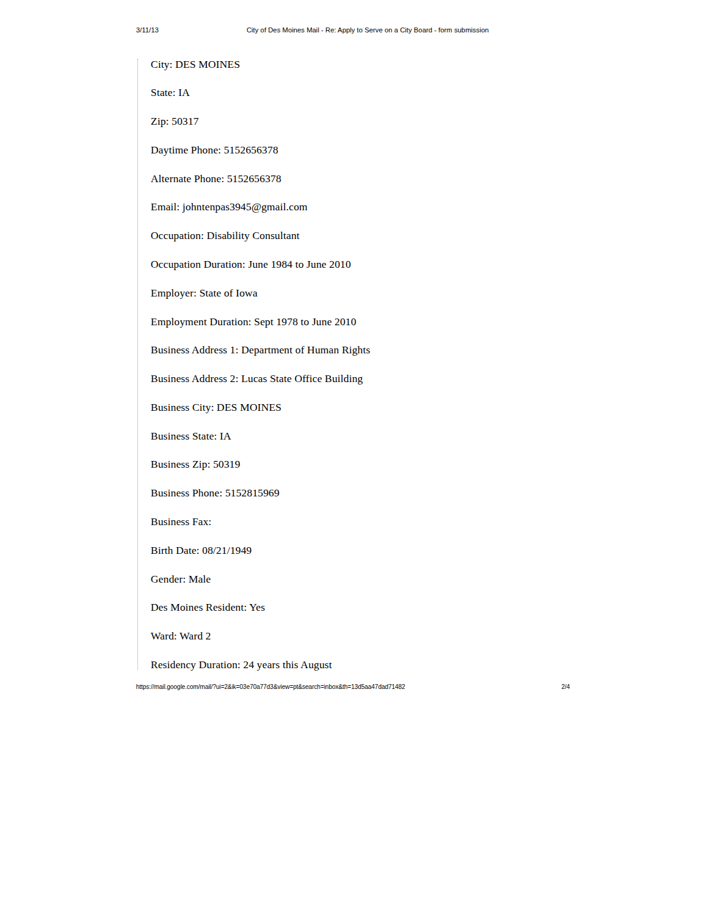3/11/13
City of Des Moines Mail - Re: Apply to Serve on a City Board - form submission
City: DES MOINES
State: IA
Zip: 50317
Daytime Phone: 5152656378
Alternate Phone: 5152656378
Email: johntenpas3945@gmail.com
Occupation: Disability Consultant
Occupation Duration: June 1984 to June 2010
Employer: State of Iowa
Employment Duration: Sept 1978 to June 2010
Business Address 1: Department of Human Rights
Business Address 2: Lucas State Office Building
Business City: DES MOINES
Business State: IA
Business Zip: 50319
Business Phone: 5152815969
Business Fax:
Birth Date: 08/21/1949
Gender: Male
Des Moines Resident: Yes
Ward: Ward 2
Residency Duration: 24 years this August
https://mail.google.com/mail/?ui=2&ik=03e70a77d3&view=pt&search=inbox&th=13d5aa47dad71482
2/4